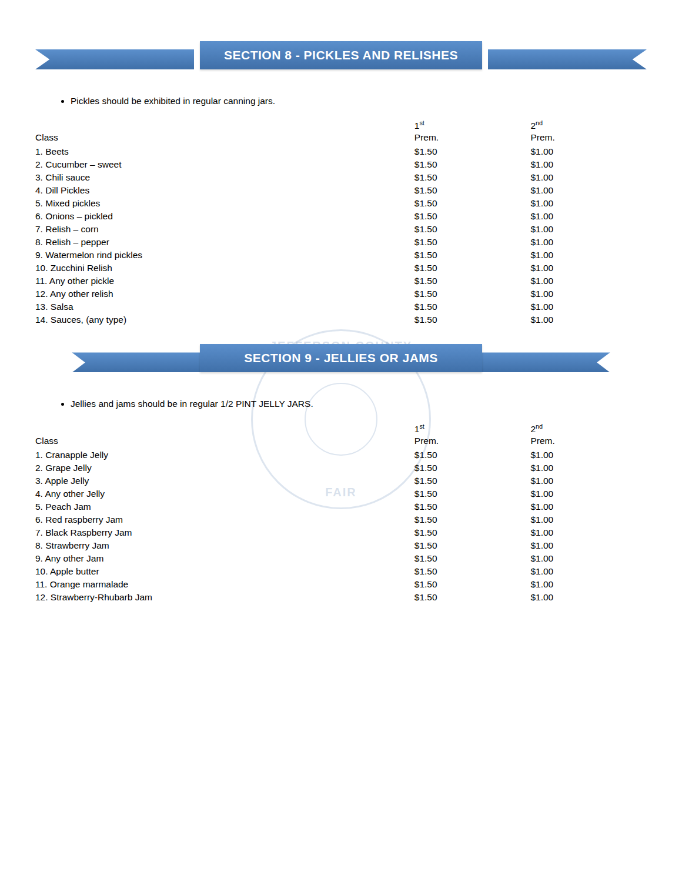JEFFERSON COUNTY
FAIR
SECTION 8 - PICKLES AND RELISHES
Pickles should be exhibited in regular canning jars.
| | 1 st | 2 nd |
| --- | --- | --- |
| Class | Prem. | Prem. |
| 1. Beets | $1.50 | $1.00 |
| 2. Cucumber – sweet | $1.50 | $1.00 |
| 3. Chili sauce | $1.50 | $1.00 |
| 4. Dill Pickles | $1.50 | $1.00 |
| 5. Mixed pickles | $1.50 | $1.00 |
| 6. Onions – pickled | $1.50 | $1.00 |
| 7. Relish – corn | $1.50 | $1.00 |
| 8. Relish – pepper | $1.50 | $1.00 |
| 9. Watermelon rind pickles | $1.50 | $1.00 |
| 10. Zucchini Relish | $1.50 | $1.00 |
| 11. Any other pickle | $1.50 | $1.00 |
| 12. Any other relish | $1.50 | $1.00 |
| 13. Salsa | $1.50 | $1.00 |
| 14. Sauces, (any type) | $1.50 | $1.00 |
SECTION 9 - JELLIES OR JAMS
Jellies and jams should be in regular 1/2 PINT JELLY JARS.
| | 1 st | 2 nd |
| --- | --- | --- |
| Class | Prem. | Prem. |
| 1. Cranapple Jelly | $1.50 | $1.00 |
| 2. Grape Jelly | $1.50 | $1.00 |
| 3. Apple Jelly | $1.50 | $1.00 |
| 4. Any other Jelly | $1.50 | $1.00 |
| 5. Peach Jam | $1.50 | $1.00 |
| 6. Red raspberry Jam | $1.50 | $1.00 |
| 7. Black Raspberry Jam | $1.50 | $1.00 |
| 8. Strawberry Jam | $1.50 | $1.00 |
| 9. Any other Jam | $1.50 | $1.00 |
| 10. Apple butter | $1.50 | $1.00 |
| 11. Orange marmalade | $1.50 | $1.00 |
| 12. Strawberry-Rhubarb Jam | $1.50 | $1.00 |